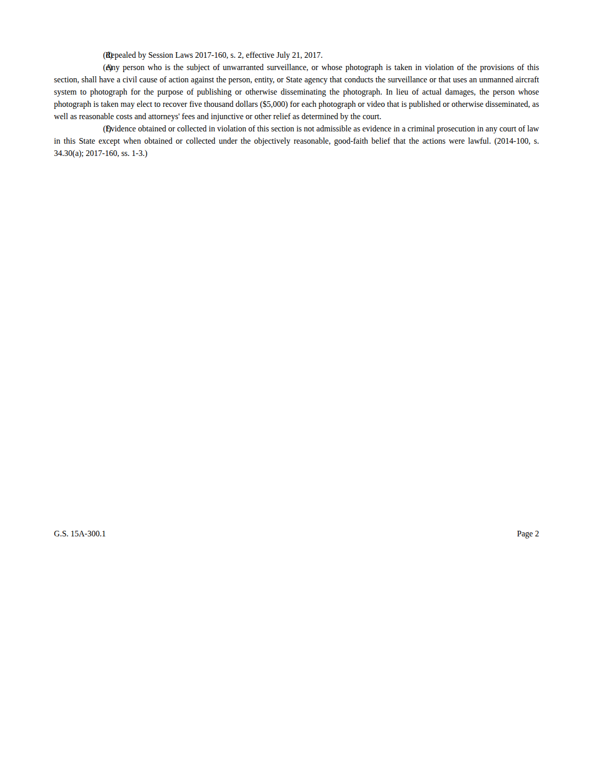(d) Repealed by Session Laws 2017-160, s. 2, effective July 21, 2017.
(e) Any person who is the subject of unwarranted surveillance, or whose photograph is taken in violation of the provisions of this section, shall have a civil cause of action against the person, entity, or State agency that conducts the surveillance or that uses an unmanned aircraft system to photograph for the purpose of publishing or otherwise disseminating the photograph. In lieu of actual damages, the person whose photograph is taken may elect to recover five thousand dollars ($5,000) for each photograph or video that is published or otherwise disseminated, as well as reasonable costs and attorneys' fees and injunctive or other relief as determined by the court.
(f) Evidence obtained or collected in violation of this section is not admissible as evidence in a criminal prosecution in any court of law in this State except when obtained or collected under the objectively reasonable, good-faith belief that the actions were lawful. (2014-100, s. 34.30(a); 2017-160, ss. 1-3.)
G.S. 15A-300.1 Page 2